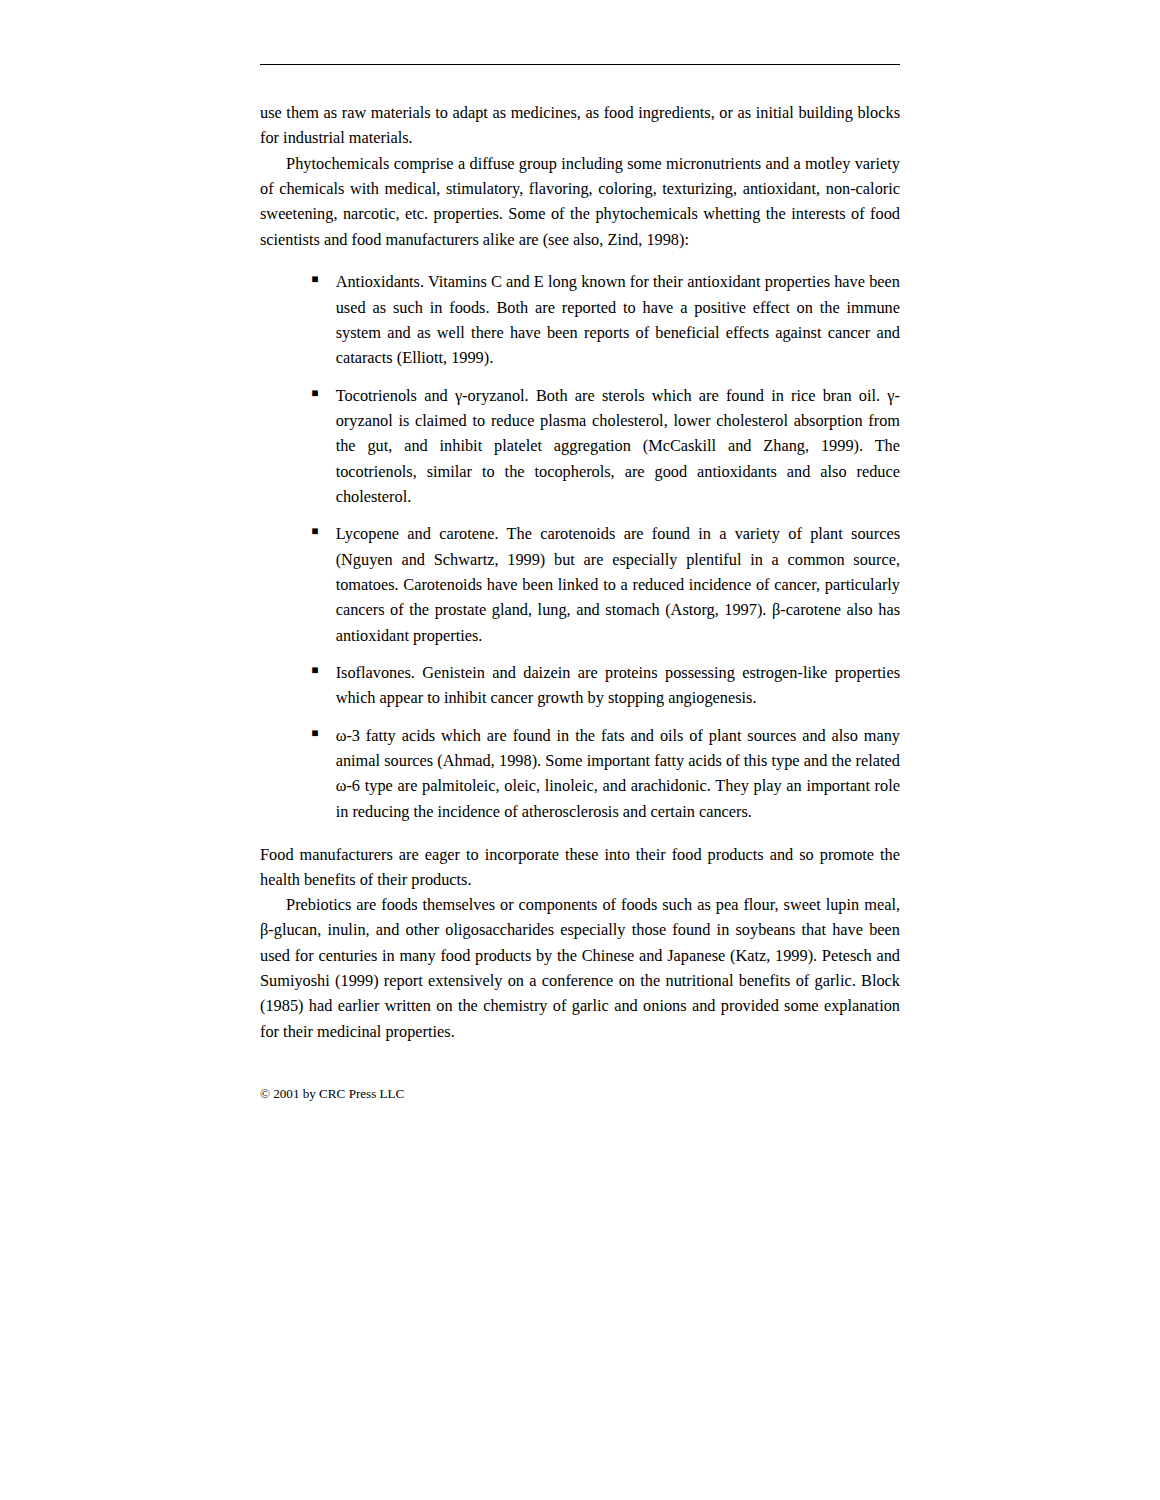use them as raw materials to adapt as medicines, as food ingredients, or as initial building blocks for industrial materials.
Phytochemicals comprise a diffuse group including some micronutrients and a motley variety of chemicals with medical, stimulatory, flavoring, coloring, texturizing, antioxidant, non-caloric sweetening, narcotic, etc. properties. Some of the phytochemicals whetting the interests of food scientists and food manufacturers alike are (see also, Zind, 1998):
Antioxidants. Vitamins C and E long known for their antioxidant properties have been used as such in foods. Both are reported to have a positive effect on the immune system and as well there have been reports of beneficial effects against cancer and cataracts (Elliott, 1999).
Tocotrienols and γ-oryzanol. Both are sterols which are found in rice bran oil. γ-oryzanol is claimed to reduce plasma cholesterol, lower cholesterol absorption from the gut, and inhibit platelet aggregation (McCaskill and Zhang, 1999). The tocotrienols, similar to the tocopherols, are good antioxidants and also reduce cholesterol.
Lycopene and carotene. The carotenoids are found in a variety of plant sources (Nguyen and Schwartz, 1999) but are especially plentiful in a common source, tomatoes. Carotenoids have been linked to a reduced incidence of cancer, particularly cancers of the prostate gland, lung, and stomach (Astorg, 1997). β-carotene also has antioxidant properties.
Isoflavones. Genistein and daizein are proteins possessing estrogen-like properties which appear to inhibit cancer growth by stopping angiogenesis.
ω-3 fatty acids which are found in the fats and oils of plant sources and also many animal sources (Ahmad, 1998). Some important fatty acids of this type and the related ω-6 type are palmitoleic, oleic, linoleic, and arachidonic. They play an important role in reducing the incidence of atherosclerosis and certain cancers.
Food manufacturers are eager to incorporate these into their food products and so promote the health benefits of their products.
Prebiotics are foods themselves or components of foods such as pea flour, sweet lupin meal, β-glucan, inulin, and other oligosaccharides especially those found in soybeans that have been used for centuries in many food products by the Chinese and Japanese (Katz, 1999). Petesch and Sumiyoshi (1999) report extensively on a conference on the nutritional benefits of garlic. Block (1985) had earlier written on the chemistry of garlic and onions and provided some explanation for their medicinal properties.
© 2001 by CRC Press LLC